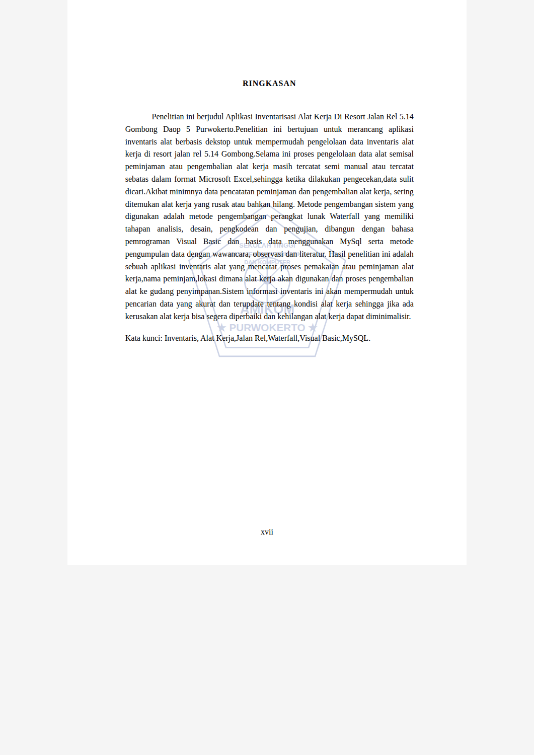AMIKOM ★ PURWOKERTO ★ SEKOLAH TINGGI MANAJEMEN INFORMATIKA DAN KOMPUTER
RINGKASAN
Penelitian ini berjudul Aplikasi Inventarisasi Alat Kerja Di Resort Jalan Rel 5.14 Gombong Daop 5 Purwokerto.Penelitian ini bertujuan untuk merancang aplikasi inventaris alat berbasis dekstop untuk mempermudah pengelolaan data inventaris alat kerja di resort jalan rel 5.14 Gombong.Selama ini proses pengelolaan data alat semisal peminjaman atau pengembalian alat kerja masih tercatat semi manual atau tercatat sebatas dalam format Microsoft Excel,sehingga ketika dilakukan pengecekan,data sulit dicari.Akibat minimnya data pencatatan peminjaman dan pengembalian alat kerja, sering ditemukan alat kerja yang rusak atau bahkan hilang. Metode pengembangan sistem yang digunakan adalah metode pengembangan perangkat lunak Waterfall yang memiliki tahapan analisis, desain, pengkodean dan pengujian, dibangun dengan bahasa pemrograman Visual Basic dan basis data menggunakan MySql serta metode pengumpulan data dengan wawancara, observasi dan literatur. Hasil penelitian ini adalah sebuah aplikasi inventaris alat yang mencatat proses pemakaian atau peminjaman alat kerja,nama peminjam,lokasi dimana alat kerja akan digunakan dan proses pengembalian alat ke gudang penyimpanan.Sistem informasi inventaris ini akan mempermudah untuk pencarian data yang akurat dan terupdate tentang kondisi alat kerja sehingga jika ada kerusakan alat kerja bisa segera diperbaiki dan kehilangan alat kerja dapat diminimalisir.
Kata kunci: Inventaris, Alat Kerja,Jalan Rel,Waterfall,Visual Basic,MySQL.
xvii